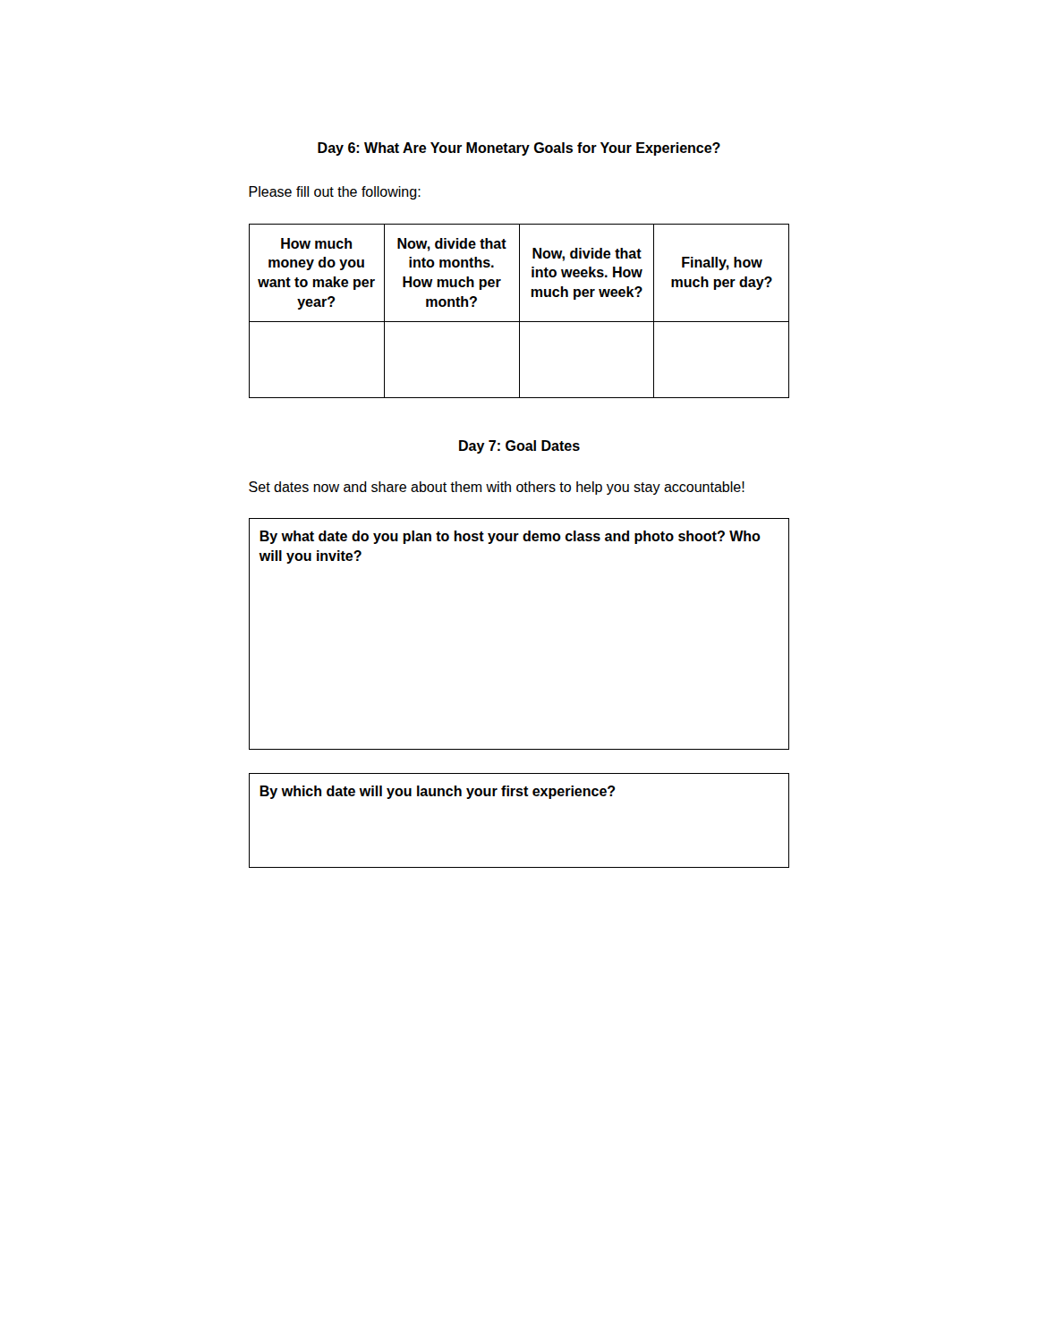Day 6: What Are Your Monetary Goals for Your Experience?
Please fill out the following:
| How much money do you want to make per year? | Now, divide that into months. How much per month? | Now, divide that into weeks. How much per week? | Finally, how much per day? |
| --- | --- | --- | --- |
Day 7: Goal Dates
Set dates now and share about them with others to help you stay accountable!
By what date do you plan to host your demo class and photo shoot? Who will you invite?
By which date will you launch your first experience?